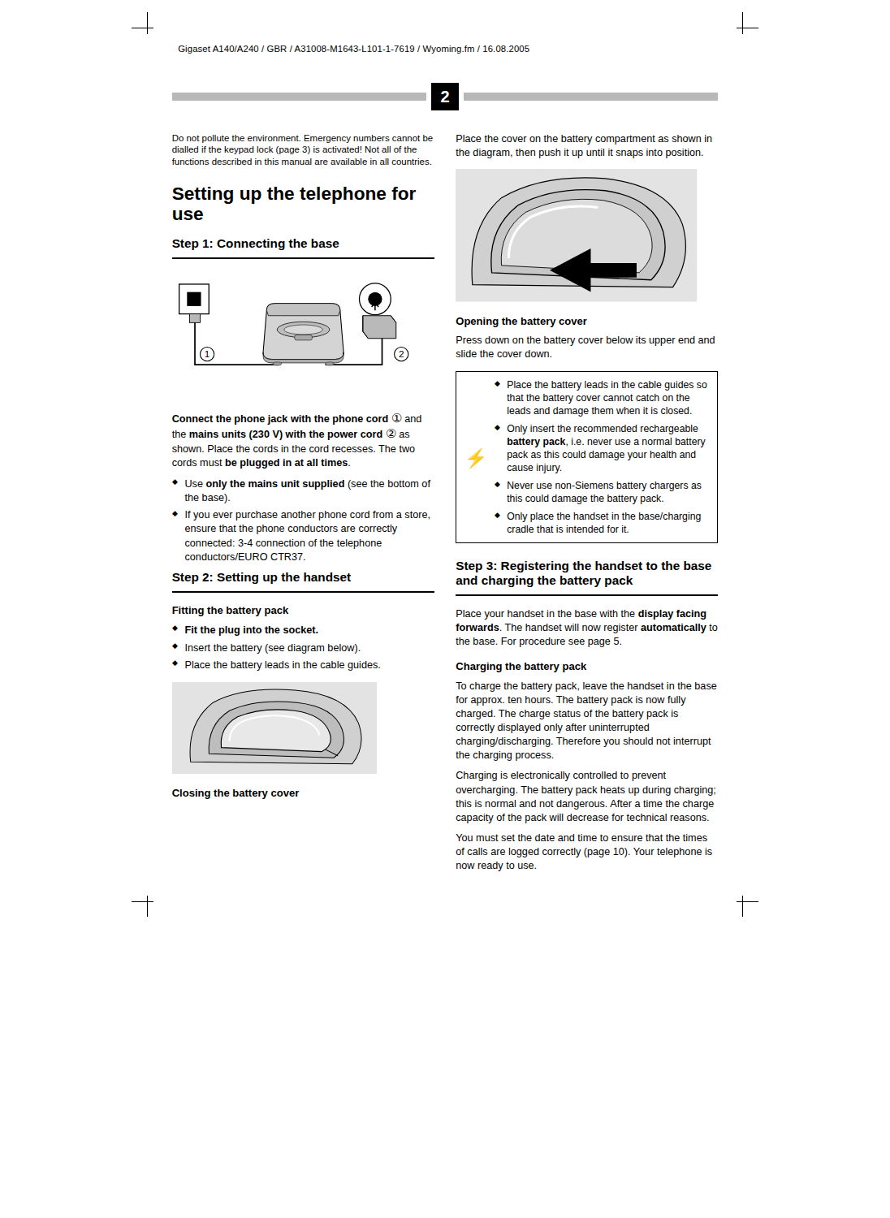Gigaset A140/A240 / GBR / A31008-M1643-L101-1-7619 / Wyoming.fm / 16.08.2005
2
Do not pollute the environment. Emergency numbers cannot be dialled if the keypad lock (page 3) is activated! Not all of the functions described in this manual are available in all countries.
Setting up the telephone for use
Step 1: Connecting the base
1 2
Connect the phone jack with the phone cord ① and the mains units (230 V) with the power cord ② as shown. Place the cords in the cord recesses. The two cords must be plugged in at all times.
Use only the mains unit supplied (see the bottom of the base).
If you ever purchase another phone cord from a store, ensure that the phone conductors are correctly connected: 3-4 connection of the telephone conductors/EURO CTR37.
Step 2: Setting up the handset
Fitting the battery pack
Fit the plug into the socket.
Insert the battery (see diagram below).
Place the battery leads in the cable guides.
Closing the battery cover
Place the cover on the battery compartment as shown in the diagram, then push it up until it snaps into position.
Opening the battery cover
Press down on the battery cover below its upper end and slide the cover down.
⚡
Place the battery leads in the cable guides so that the battery cover cannot catch on the leads and damage them when it is closed.
Only insert the recommended rechargeable battery pack, i.e. never use a normal battery pack as this could damage your health and cause injury.
Never use non-Siemens battery chargers as this could damage the battery pack.
Only place the handset in the base/charging cradle that is intended for it.
Step 3: Registering the handset to the base and charging the battery pack
Place your handset in the base with the display facing forwards. The handset will now register automatically to the base. For procedure see page 5.
Charging the battery pack
To charge the battery pack, leave the handset in the base for approx. ten hours. The battery pack is now fully charged. The charge status of the battery pack is correctly displayed only after uninterrupted charging/discharging. Therefore you should not interrupt the charging process.
Charging is electronically controlled to prevent overcharging. The battery pack heats up during charging; this is normal and not dangerous. After a time the charge capacity of the pack will decrease for technical reasons.
You must set the date and time to ensure that the times of calls are logged correctly (page 10). Your telephone is now ready to use.